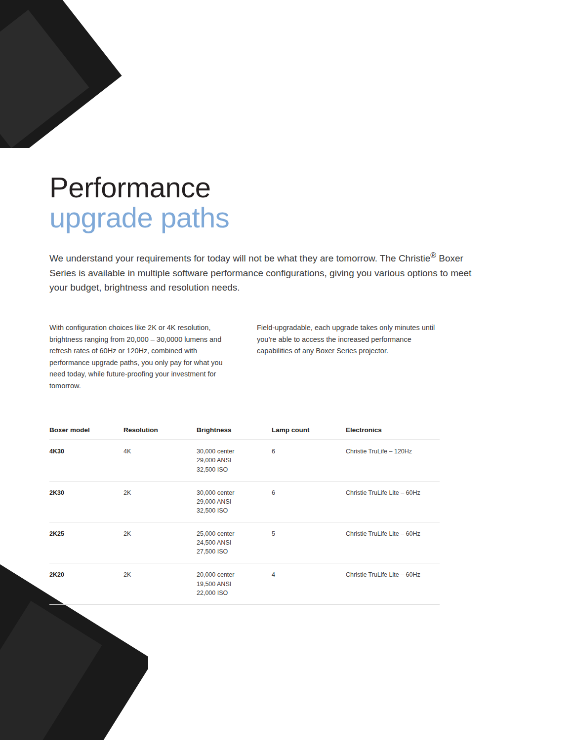Performanceupgrade paths
We understand your requirements for today will not be what they are tomorrow. The Christie® Boxer Series is available in multiple software performance configurations, giving you various options to meet your budget, brightness and resolution needs.
With configuration choices like 2K or 4K resolution, brightness ranging from 20,000 – 30,0000 lumens and refresh rates of 60Hz or 120Hz, combined with performance upgrade paths, you only pay for what you need today, while future-proofing your investment for tomorrow.
Field-upgradable, each upgrade takes only minutes until you’re able to access the increased performance capabilities of any Boxer Series projector.
| Boxer model | Resolution | Brightness | Lamp count | Electronics |
| --- | --- | --- | --- | --- |
| 4K30 | 4K | 30,000 center 29,000 ANSI 32,500 ISO | 6 | Christie TruLife – 120Hz |
| 2K30 | 2K | 30,000 center 29,000 ANSI 32,500 ISO | 6 | Christie TruLife Lite – 60Hz |
| 2K25 | 2K | 25,000 center 24,500 ANSI 27,500 ISO | 5 | Christie TruLife Lite – 60Hz |
| 2K20 | 2K | 20,000 center 19,500 ANSI 22,000 ISO | 4 | Christie TruLife Lite – 60Hz |